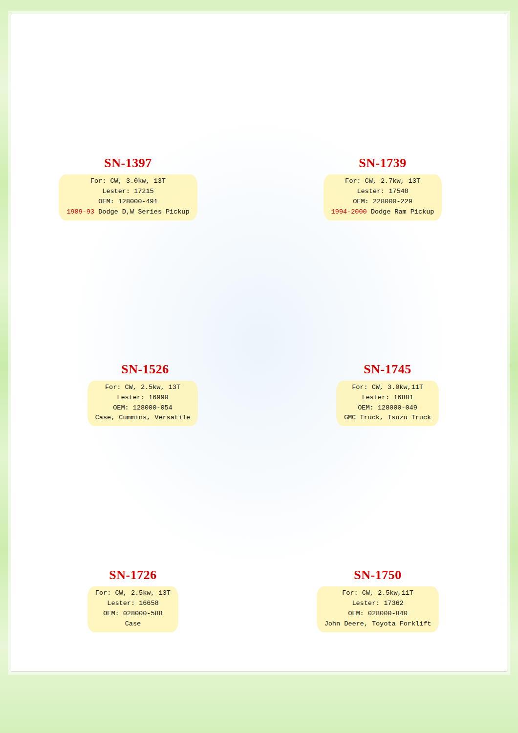SN-1397
For: CW, 3.0kw, 13T
Lester: 17215
OEM: 128000-491
1989-93 Dodge D,W Series Pickup
SN-1739
For: CW, 2.7kw, 13T
Lester: 17548
OEM: 228000-229
1994-2000 Dodge Ram Pickup
SN-1526
For: CW, 2.5kw, 13T
Lester: 16990
OEM: 128000-054
Case, Cummins, Versatile
SN-1745
For: CW, 3.0kw,11T
Lester: 16881
OEM: 128000-049
GMC Truck, Isuzu Truck
SN-1726
For: CW, 2.5kw, 13T
Lester: 16658
OEM: 028000-588
Case
SN-1750
For: CW, 2.5kw,11T
Lester: 17362
OEM: 028000-840
John Deere, Toyota Forklift